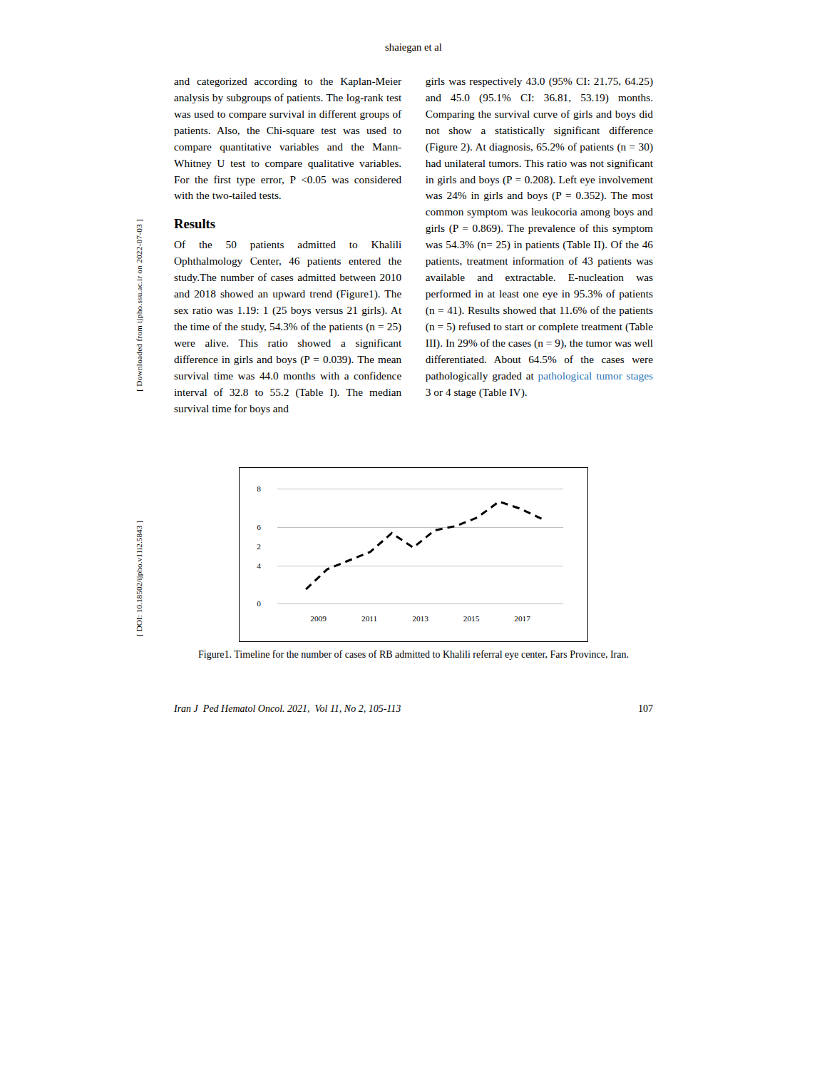[ Downloaded from ijpho.ssu.ac.ir on 2022-07-03 ]
[ DOI: 10.18502/ijpho.v11i2.5843 ]
shaiegan et al
and categorized according to the Kaplan-Meier analysis by subgroups of patients. The log-rank test was used to compare survival in different groups of patients. Also, the Chi-square test was used to compare quantitative variables and the Mann-Whitney U test to compare qualitative variables. For the first type error, P <0.05 was considered with the two-tailed tests.
Results
Of the 50 patients admitted to Khalili Ophthalmology Center, 46 patients entered the study.The number of cases admitted between 2010 and 2018 showed an upward trend (Figure1). The sex ratio was 1.19: 1 (25 boys versus 21 girls). At the time of the study, 54.3% of the patients (n = 25) were alive. This ratio showed a significant difference in girls and boys (P = 0.039). The mean survival time was 44.0 months with a confidence interval of 32.8 to 55.2 (Table I). The median survival time for boys and
girls was respectively 43.0 (95% CI: 21.75, 64.25) and 45.0 (95.1% CI: 36.81, 53.19) months. Comparing the survival curve of girls and boys did not show a statistically significant difference (Figure 2). At diagnosis, 65.2% of patients (n = 30) had unilateral tumors. This ratio was not significant in girls and boys (P = 0.208). Left eye involvement was 24% in girls and boys (P = 0.352). The most common symptom was leukocoria among boys and girls (P = 0.869). The prevalence of this symptom was 54.3% (n= 25) in patients (Table II). Of the 46 patients, treatment information of 43 patients was available and extractable. E-nucleation was performed in at least one eye in 95.3% of patients (n = 41). Results showed that 11.6% of the patients (n = 5) refused to start or complete treatment (Table III). In 29% of the cases (n = 9), the tumor was well differentiated. About 64.5% of the cases were pathologically graded at pathological tumor stages 3 or 4 stage (Table IV).
8
6
4
0
2
2009 2011 2013 2015 2017
Figure1. Timeline for the number of cases of RB admitted to Khalili referral eye center, Fars Province, Iran.
Iran J Ped Hematol Oncol. 2021, Vol 11, No 2, 105-113
107